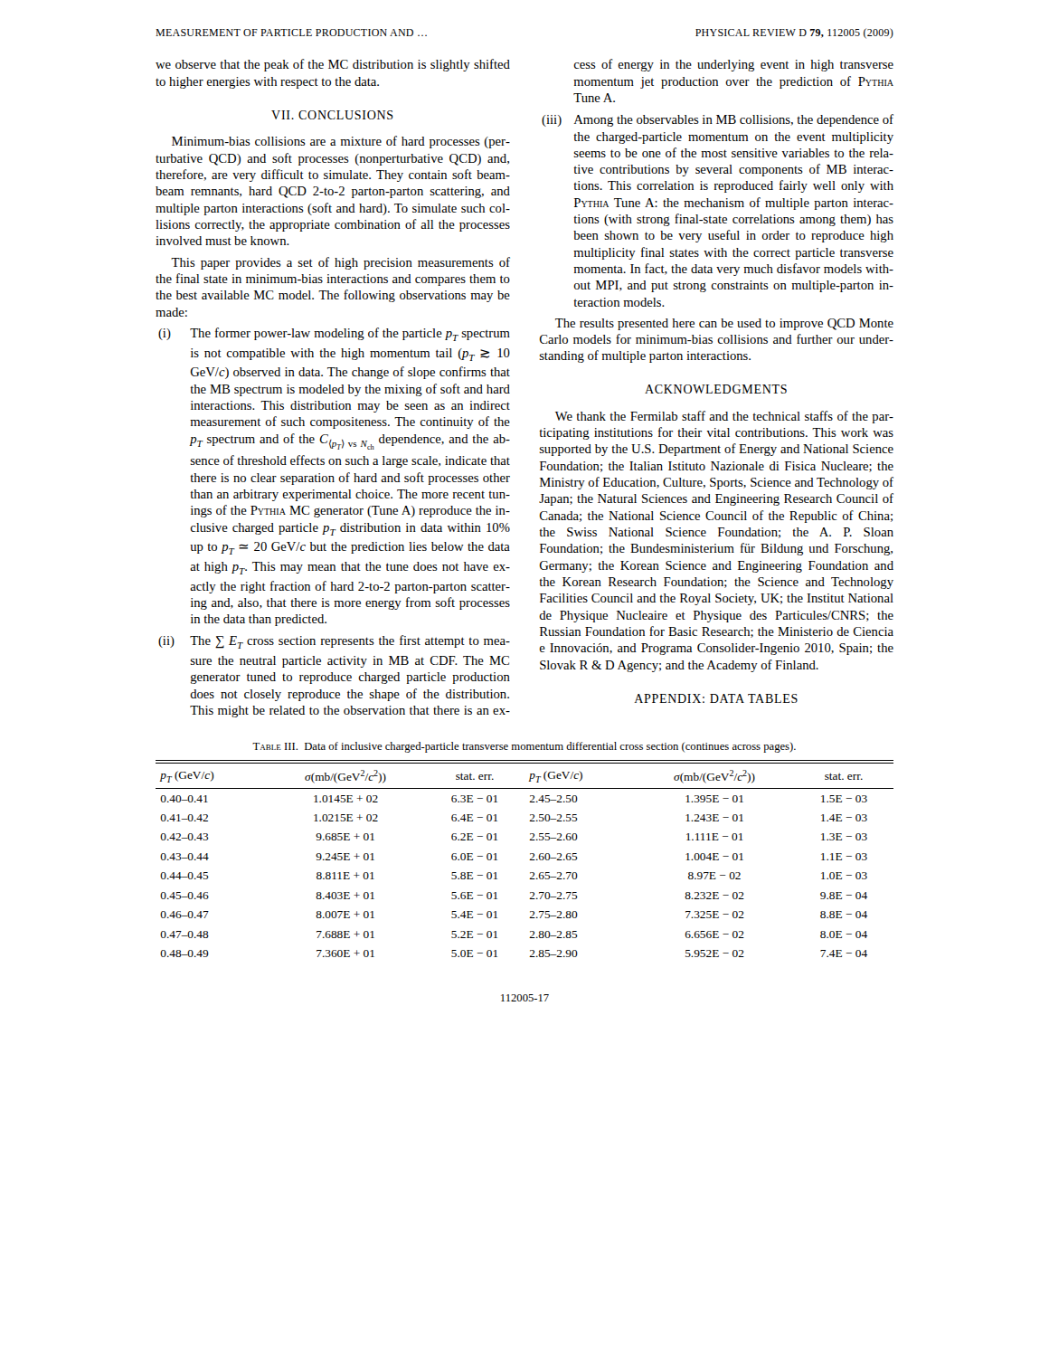Measurement of particle production and …
Physical Review D 79, 112005 (2009)
we observe that the peak of the MC distribution is slightly shifted to higher energies with respect to the data.
VII. Conclusions
Minimum-bias collisions are a mixture of hard processes (perturbative QCD) and soft processes (nonperturbative QCD) and, therefore, are very difficult to simulate. They contain soft beam-beam remnants, hard QCD 2-to-2 parton-parton scattering, and multiple parton interactions (soft and hard). To simulate such collisions correctly, the appropriate combination of all the processes involved must be known.
This paper provides a set of high precision measurements of the final state in minimum-bias interactions and compares them to the best available MC model. The following observations may be made:
The former power-law modeling of the particle pT spectrum is not compatible with the high momentum tail (pT ≳ 10 GeV/c) observed in data. The change of slope confirms that the MB spectrum is modeled by the mixing of soft and hard interactions. This distribution may be seen as an indirect measurement of such compositeness. The continuity of the pT spectrum and of the C⟨pT⟩ vs Nch dependence, and the absence of threshold effects on such a large scale, indicate that there is no clear separation of hard and soft processes other than an arbitrary experimental choice. The more recent tunings of the Pythia MC generator (Tune A) reproduce the inclusive charged particle pT distribution in data within 10% up to pT ≃ 20 GeV/c but the prediction lies below the data at high pT. This may mean that the tune does not have exactly the right fraction of hard 2-to-2 parton-parton scattering and, also, that there is more energy from soft processes in the data than predicted.
The ∑ ET cross section represents the first attempt to measure the neutral particle activity in MB at CDF. The MC generator tuned to reproduce charged particle production does not closely reproduce the shape of the distribution. This might be related to the observation that there is an excess of energy in the underlying event in high transverse momentum jet production over the prediction of Pythia Tune A.
Among the observables in MB collisions, the dependence of the charged-particle momentum on the event multiplicity seems to be one of the most sensitive variables to the relative contributions by several components of MB interactions. This correlation is reproduced fairly well only with Pythia Tune A: the mechanism of multiple parton interactions (with strong final-state correlations among them) has been shown to be very useful in order to reproduce high multiplicity final states with the correct particle transverse momenta. In fact, the data very much disfavor models without MPI, and put strong constraints on multiple-parton interaction models.
The results presented here can be used to improve QCD Monte Carlo models for minimum-bias collisions and further our understanding of multiple parton interactions.
Acknowledgments
We thank the Fermilab staff and the technical staffs of the participating institutions for their vital contributions. This work was supported by the U.S. Department of Energy and National Science Foundation; the Italian Istituto Nazionale di Fisica Nucleare; the Ministry of Education, Culture, Sports, Science and Technology of Japan; the Natural Sciences and Engineering Research Council of Canada; the National Science Council of the Republic of China; the Swiss National Science Foundation; the A. P. Sloan Foundation; the Bundesministerium für Bildung und Forschung, Germany; the Korean Science and Engineering Foundation and the Korean Research Foundation; the Science and Technology Facilities Council and the Royal Society, UK; the Institut National de Physique Nucleaire et Physique des Particules/CNRS; the Russian Foundation for Basic Research; the Ministerio de Ciencia e Innovación, and Programa Consolider-Ingenio 2010, Spain; the Slovak R & D Agency; and the Academy of Finland.
Appendix: Data Tables
Table III. Data of inclusive charged-particle transverse momentum differential cross section (continues across pages).
| p T (GeV/ c ) | σ (mb/(GeV 2 / c 2 )) | stat. err. | p T (GeV/ c ) | σ (mb/(GeV 2 / c 2 )) | stat. err. |
| --- | --- | --- | --- | --- | --- |
| 0.40–0.41 | 1.0145E + 02 | 6.3E − 01 | 2.45–2.50 | 1.395E − 01 | 1.5E − 03 |
| 0.41–0.42 | 1.0215E + 02 | 6.4E − 01 | 2.50–2.55 | 1.243E − 01 | 1.4E − 03 |
| 0.42–0.43 | 9.685E + 01 | 6.2E − 01 | 2.55–2.60 | 1.111E − 01 | 1.3E − 03 |
| 0.43–0.44 | 9.245E + 01 | 6.0E − 01 | 2.60–2.65 | 1.004E − 01 | 1.1E − 03 |
| 0.44–0.45 | 8.811E + 01 | 5.8E − 01 | 2.65–2.70 | 8.97E − 02 | 1.0E − 03 |
| 0.45–0.46 | 8.403E + 01 | 5.6E − 01 | 2.70–2.75 | 8.232E − 02 | 9.8E − 04 |
| 0.46–0.47 | 8.007E + 01 | 5.4E − 01 | 2.75–2.80 | 7.325E − 02 | 8.8E − 04 |
| 0.47–0.48 | 7.688E + 01 | 5.2E − 01 | 2.80–2.85 | 6.656E − 02 | 8.0E − 04 |
| 0.48–0.49 | 7.360E + 01 | 5.0E − 01 | 2.85–2.90 | 5.952E − 02 | 7.4E − 04 |
112005-17